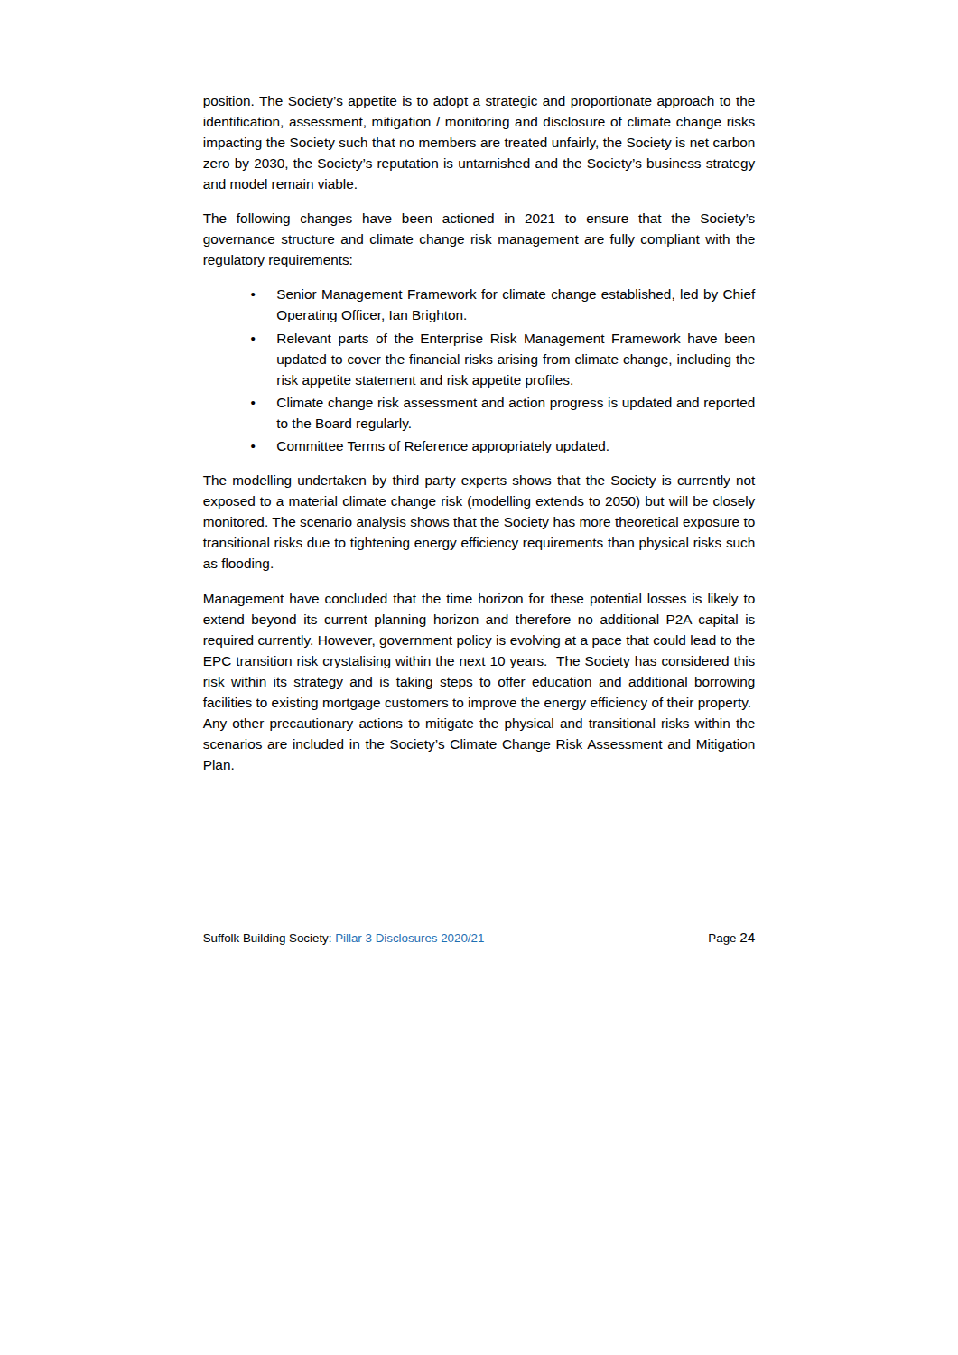position. The Society’s appetite is to adopt a strategic and proportionate approach to the identification, assessment, mitigation / monitoring and disclosure of climate change risks impacting the Society such that no members are treated unfairly, the Society is net carbon zero by 2030, the Society’s reputation is untarnished and the Society’s business strategy and model remain viable.
The following changes have been actioned in 2021 to ensure that the Society’s governance structure and climate change risk management are fully compliant with the regulatory requirements:
Senior Management Framework for climate change established, led by Chief Operating Officer, Ian Brighton.
Relevant parts of the Enterprise Risk Management Framework have been updated to cover the financial risks arising from climate change, including the risk appetite statement and risk appetite profiles.
Climate change risk assessment and action progress is updated and reported to the Board regularly.
Committee Terms of Reference appropriately updated.
The modelling undertaken by third party experts shows that the Society is currently not exposed to a material climate change risk (modelling extends to 2050) but will be closely monitored. The scenario analysis shows that the Society has more theoretical exposure to transitional risks due to tightening energy efficiency requirements than physical risks such as flooding.
Management have concluded that the time horizon for these potential losses is likely to extend beyond its current planning horizon and therefore no additional P2A capital is required currently. However, government policy is evolving at a pace that could lead to the EPC transition risk crystalising within the next 10 years. The Society has considered this risk within its strategy and is taking steps to offer education and additional borrowing facilities to existing mortgage customers to improve the energy efficiency of their property. Any other precautionary actions to mitigate the physical and transitional risks within the scenarios are included in the Society’s Climate Change Risk Assessment and Mitigation Plan.
Suffolk Building Society: Pillar 3 Disclosures 2020/21
Page 24